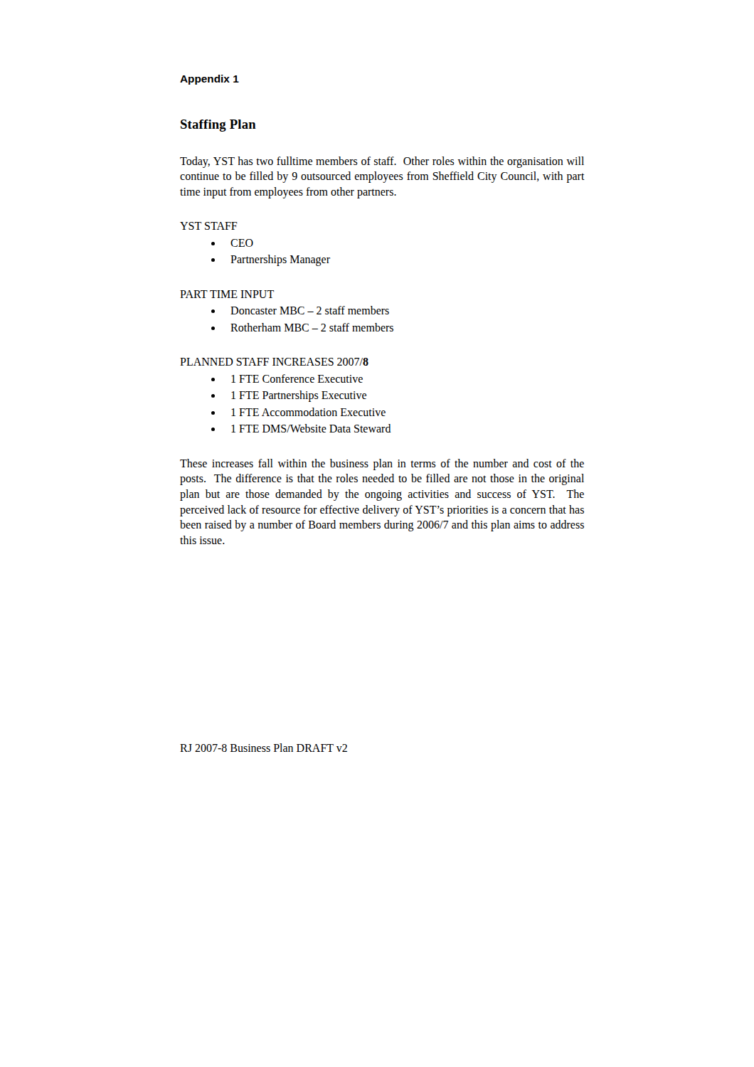Appendix 1
Staffing Plan
Today, YST has two fulltime members of staff. Other roles within the organisation will continue to be filled by 9 outsourced employees from Sheffield City Council, with part time input from employees from other partners.
YST STAFF
CEO
Partnerships Manager
PART TIME INPUT
Doncaster MBC – 2 staff members
Rotherham MBC – 2 staff members
PLANNED STAFF INCREASES 2007/8
1 FTE Conference Executive
1 FTE Partnerships Executive
1 FTE Accommodation Executive
1 FTE DMS/Website Data Steward
These increases fall within the business plan in terms of the number and cost of the posts. The difference is that the roles needed to be filled are not those in the original plan but are those demanded by the ongoing activities and success of YST. The perceived lack of resource for effective delivery of YST’s priorities is a concern that has been raised by a number of Board members during 2006/7 and this plan aims to address this issue.
RJ 2007-8 Business Plan DRAFT v2